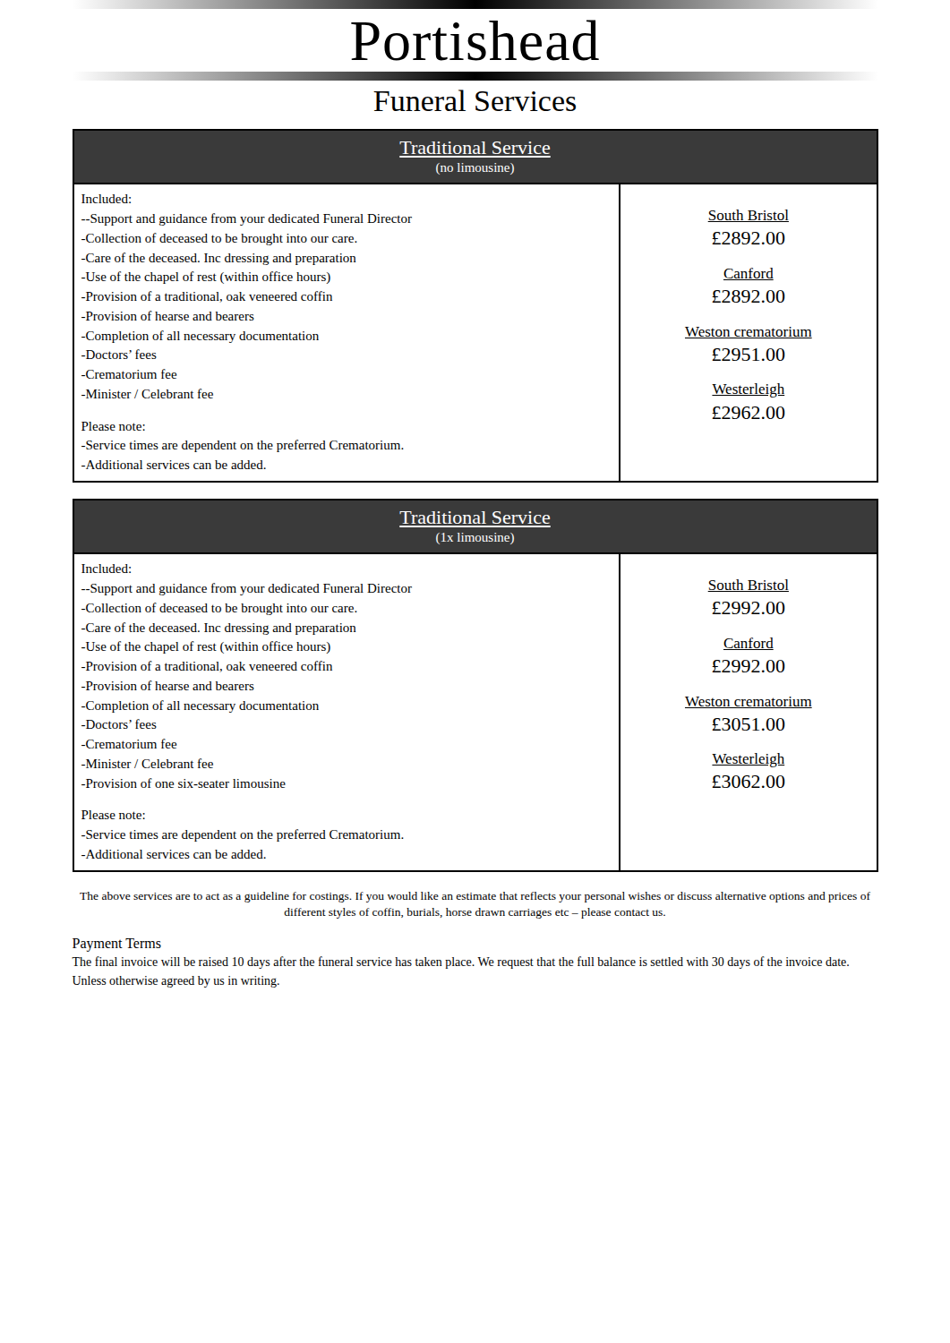Portishead
Funeral Services
Traditional Service (no limousine)
| Included: --Support and guidance from your dedicated Funeral Director -Collection of deceased to be brought into our care. -Care of the deceased. Inc dressing and preparation -Use of the chapel of rest (within office hours) -Provision of a traditional, oak veneered coffin -Provision of hearse and bearers -Completion of all necessary documentation -Doctors’ fees -Crematorium fee -Minister / Celebrant fee Please note: -Service times are dependent on the preferred Crematorium. -Additional services can be added. | South Bristol £2892.00 Canford £2892.00 Weston crematorium £2951.00 Westerleigh £2962.00 |
Traditional Service (1x limousine)
| Included: --Support and guidance from your dedicated Funeral Director -Collection of deceased to be brought into our care. -Care of the deceased. Inc dressing and preparation -Use of the chapel of rest (within office hours) -Provision of a traditional, oak veneered coffin -Provision of hearse and bearers -Completion of all necessary documentation -Doctors’ fees -Crematorium fee -Minister / Celebrant fee -Provision of one six-seater limousine Please note: -Service times are dependent on the preferred Crematorium. -Additional services can be added. | South Bristol £2992.00 Canford £2992.00 Weston crematorium £3051.00 Westerleigh £3062.00 |
The above services are to act as a guideline for costings. If you would like an estimate that reflects your personal wishes or discuss alternative options and prices of different styles of coffin, burials, horse drawn carriages etc – please contact us.
Payment Terms
The final invoice will be raised 10 days after the funeral service has taken place. We request that the full balance is settled with 30 days of the invoice date. Unless otherwise agreed by us in writing.